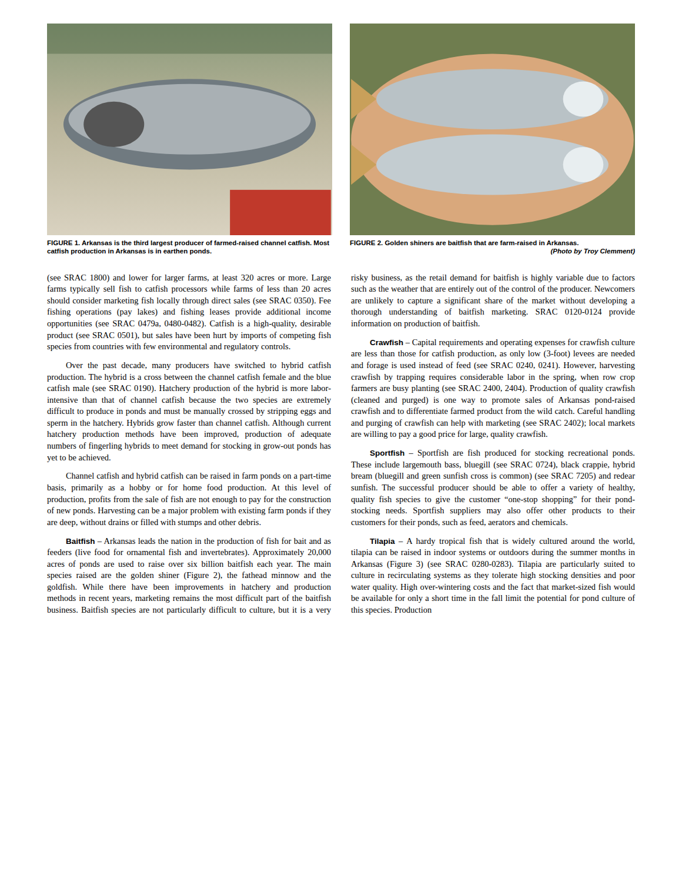FIGURE 1. Arkansas is the third largest producer of farmed-raised channel catfish. Most catfish production in Arkansas is in earthen ponds.
FIGURE 2. Golden shiners are baitfish that are farm-raised in Arkansas. (Photo by Troy Clemment)
(see SRAC 1800) and lower for larger farms, at least 320 acres or more. Large farms typically sell fish to catfish processors while farms of less than 20 acres should consider marketing fish locally through direct sales (see SRAC 0350). Fee fishing operations (pay lakes) and fishing leases provide additional income opportunities (see SRAC 0479a, 0480-0482). Catfish is a high-quality, desirable product (see SRAC 0501), but sales have been hurt by imports of competing fish species from countries with few environmental and regulatory controls.
Over the past decade, many producers have switched to hybrid catfish production. The hybrid is a cross between the channel catfish female and the blue catfish male (see SRAC 0190). Hatchery production of the hybrid is more labor-intensive than that of channel catfish because the two species are extremely difficult to produce in ponds and must be manually crossed by stripping eggs and sperm in the hatchery. Hybrids grow faster than channel catfish. Although current hatchery production methods have been improved, production of adequate numbers of fingerling hybrids to meet demand for stocking in grow-out ponds has yet to be achieved.
Channel catfish and hybrid catfish can be raised in farm ponds on a part-time basis, primarily as a hobby or for home food production. At this level of production, profits from the sale of fish are not enough to pay for the construction of new ponds. Harvesting can be a major problem with existing farm ponds if they are deep, without drains or filled with stumps and other debris.
Baitfish – Arkansas leads the nation in the production of fish for bait and as feeders (live food for ornamental fish and invertebrates). Approximately 20,000 acres of ponds are used to raise over six billion baitfish each year. The main species raised are the golden shiner (Figure 2), the fathead minnow and the goldfish. While there have been improvements in hatchery and production methods in recent years, marketing remains the most difficult part of the baitfish business. Baitfish species are not particularly difficult to culture, but it is a very risky business, as the retail demand for baitfish is highly variable due to factors such as the weather that are entirely out of the control of the producer. Newcomers are unlikely to capture a significant share of the market without developing a thorough understanding of baitfish marketing. SRAC 0120-0124 provide information on production of baitfish.
Crawfish – Capital requirements and operating expenses for crawfish culture are less than those for catfish production, as only low (3-foot) levees are needed and forage is used instead of feed (see SRAC 0240, 0241). However, harvesting crawfish by trapping requires considerable labor in the spring, when row crop farmers are busy planting (see SRAC 2400, 2404). Production of quality crawfish (cleaned and purged) is one way to promote sales of Arkansas pond-raised crawfish and to differentiate farmed product from the wild catch. Careful handling and purging of crawfish can help with marketing (see SRAC 2402); local markets are willing to pay a good price for large, quality crawfish.
Sportfish – Sportfish are fish produced for stocking recreational ponds. These include largemouth bass, bluegill (see SRAC 0724), black crappie, hybrid bream (bluegill and green sunfish cross is common) (see SRAC 7205) and redear sunfish. The successful producer should be able to offer a variety of healthy, quality fish species to give the customer “one-stop shopping” for their pond-stocking needs. Sportfish suppliers may also offer other products to their customers for their ponds, such as feed, aerators and chemicals.
Tilapia – A hardy tropical fish that is widely cultured around the world, tilapia can be raised in indoor systems or outdoors during the summer months in Arkansas (Figure 3) (see SRAC 0280-0283). Tilapia are particularly suited to culture in recirculating systems as they tolerate high stocking densities and poor water quality. High over-wintering costs and the fact that market-sized fish would be available for only a short time in the fall limit the potential for pond culture of this species. Production